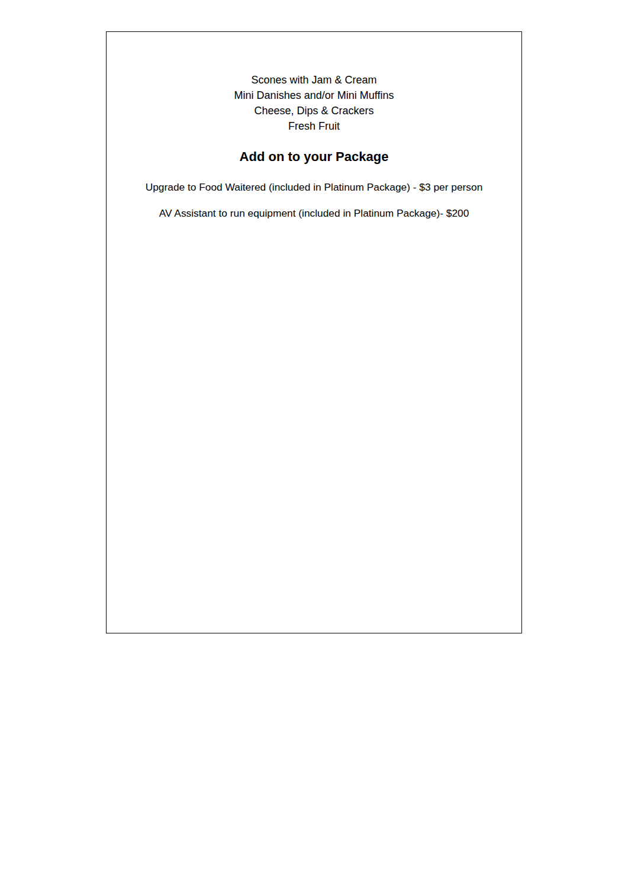Scones with Jam & Cream
Mini Danishes and/or Mini Muffins
Cheese, Dips & Crackers
Fresh Fruit
Add on to your Package
Upgrade to Food Waitered (included in Platinum Package) - $3 per person
AV Assistant to run equipment (included in Platinum Package)- $200